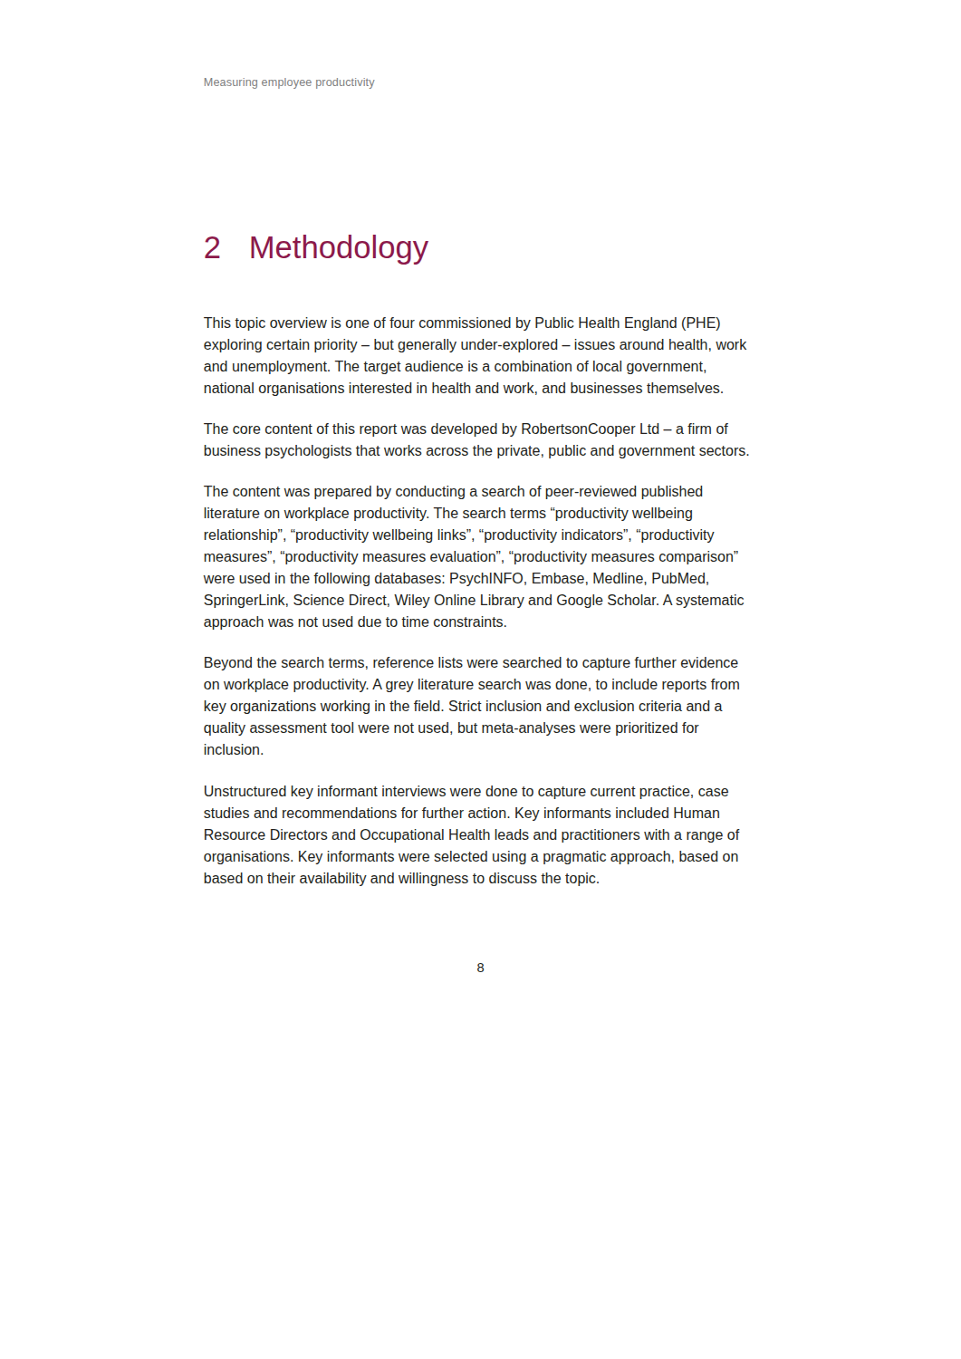Measuring employee productivity
2 Methodology
This topic overview is one of four commissioned by Public Health England (PHE) exploring certain priority – but generally under-explored – issues around health, work and unemployment. The target audience is a combination of local government, national organisations interested in health and work, and businesses themselves.
The core content of this report was developed by RobertsonCooper Ltd – a firm of business psychologists that works across the private, public and government sectors.
The content was prepared by conducting a search of peer-reviewed published literature on workplace productivity. The search terms “productivity wellbeing relationship”, “productivity wellbeing links”, “productivity indicators”, “productivity measures”, “productivity measures evaluation”, “productivity measures comparison” were used in the following databases: PsychINFO, Embase, Medline, PubMed, SpringerLink, Science Direct, Wiley Online Library and Google Scholar. A systematic approach was not used due to time constraints.
Beyond the search terms, reference lists were searched to capture further evidence on workplace productivity. A grey literature search was done, to include reports from key organizations working in the field. Strict inclusion and exclusion criteria and a quality assessment tool were not used, but meta-analyses were prioritized for inclusion.
Unstructured key informant interviews were done to capture current practice, case studies and recommendations for further action. Key informants included Human Resource Directors and Occupational Health leads and practitioners with a range of organisations. Key informants were selected using a pragmatic approach, based on based on their availability and willingness to discuss the topic.
8